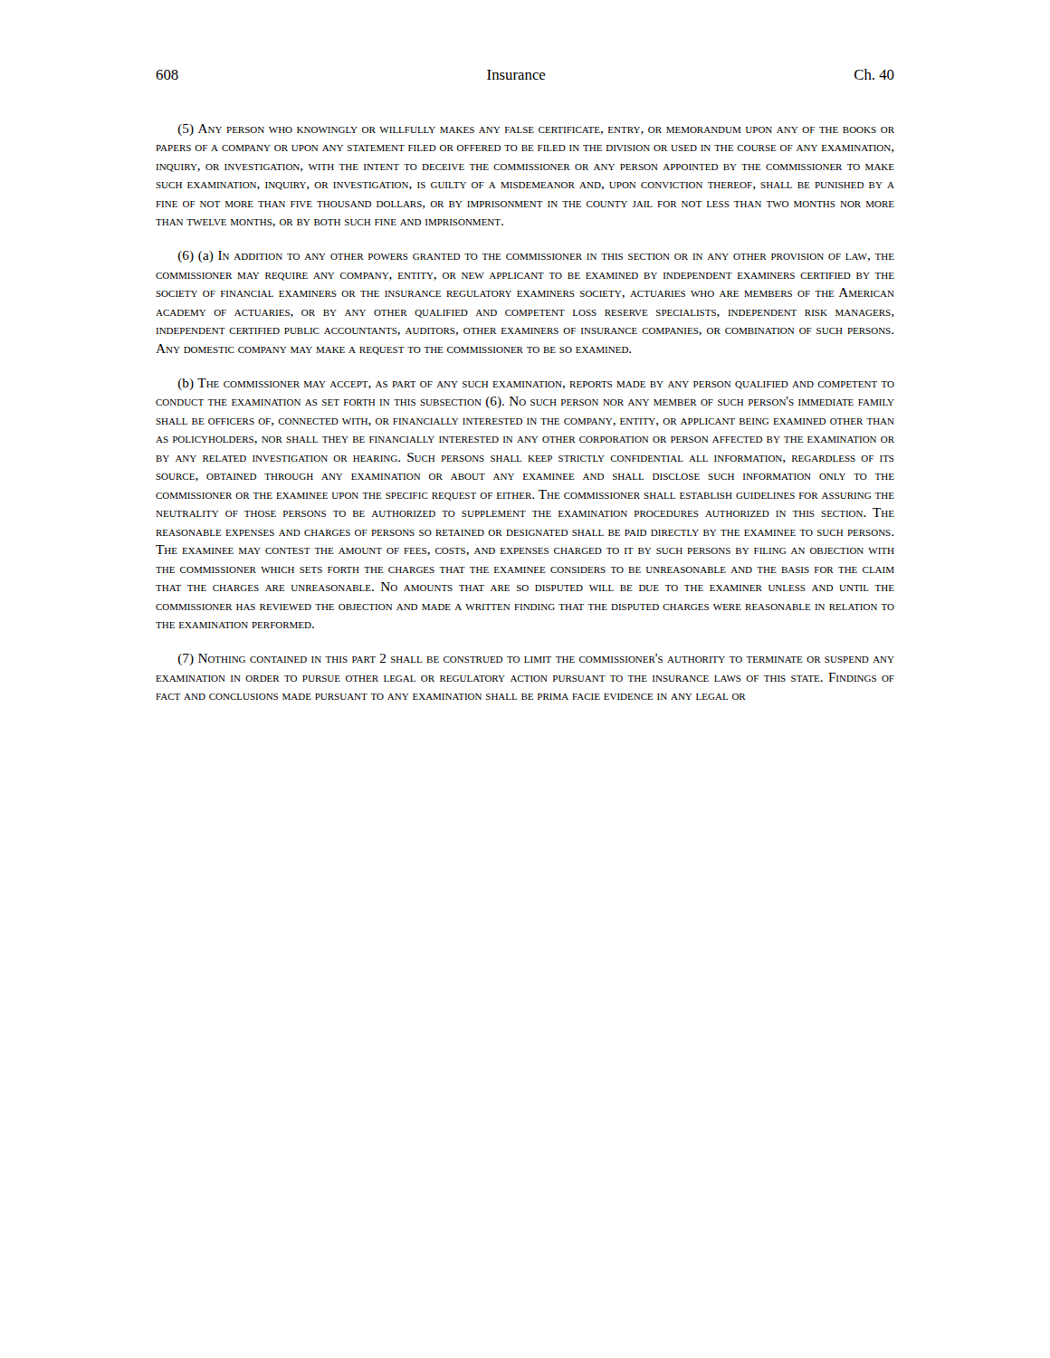608 Insurance Ch. 40
(5) Any person who knowingly or willfully makes any false certificate, entry, or memorandum upon any of the books or papers of a company or upon any statement filed or offered to be filed in the division or used in the course of any examination, inquiry, or investigation, with the intent to deceive the commissioner or any person appointed by the commissioner to make such examination, inquiry, or investigation, is guilty of a misdemeanor and, upon conviction thereof, shall be punished by a fine of not more than five thousand dollars, or by imprisonment in the county jail for not less than two months nor more than twelve months, or by both such fine and imprisonment.
(6) (a) In addition to any other powers granted to the commissioner in this section or in any other provision of law, the commissioner may require any company, entity, or new applicant to be examined by independent examiners certified by the society of financial examiners or the insurance regulatory examiners society, actuaries who are members of the American academy of actuaries, or by any other qualified and competent loss reserve specialists, independent risk managers, independent certified public accountants, auditors, other examiners of insurance companies, or combination of such persons. Any domestic company may make a request to the commissioner to be so examined.
(b) The commissioner may accept, as part of any such examination, reports made by any person qualified and competent to conduct the examination as set forth in this subsection (6). No such person nor any member of such person's immediate family shall be officers of, connected with, or financially interested in the company, entity, or applicant being examined other than as policyholders, nor shall they be financially interested in any other corporation or person affected by the examination or by any related investigation or hearing. Such persons shall keep strictly confidential all information, regardless of its source, obtained through any examination or about any examinee and shall disclose such information only to the commissioner or the examinee upon the specific request of either. The commissioner shall establish guidelines for assuring the neutrality of those persons to be authorized to supplement the examination procedures authorized in this section. The reasonable expenses and charges of persons so retained or designated shall be paid directly by the examinee to such persons. The examinee may contest the amount of fees, costs, and expenses charged to it by such persons by filing an objection with the commissioner which sets forth the charges that the examinee considers to be unreasonable and the basis for the claim that the charges are unreasonable. No amounts that are so disputed will be due to the examiner unless and until the commissioner has reviewed the objection and made a written finding that the disputed charges were reasonable in relation to the examination performed.
(7) Nothing contained in this part 2 shall be construed to limit the commissioner's authority to terminate or suspend any examination in order to pursue other legal or regulatory action pursuant to the insurance laws of this state. Findings of fact and conclusions made pursuant to any examination shall be prima facie evidence in any legal or